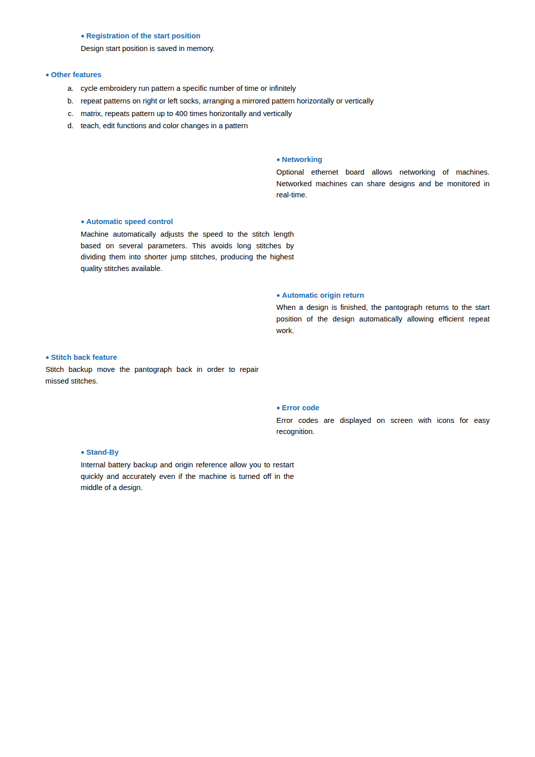Registration of the start position
Design start position is saved in memory.
Other features
cycle embroidery run pattern a specific number of time or infinitely
repeat patterns on right or left socks, arranging a mirrored pattern horizontally or vertically
matrix, repeats pattern up to 400 times horizontally and vertically
teach, edit functions and color changes in a pattern
Networking
Optional ethernet board allows networking of machines. Networked machines can share designs and be monitored in real-time.
Automatic speed control
Machine automatically adjusts the speed to the stitch length based on several parameters. This avoids long stitches by dividing them into shorter jump stitches, producing the highest quality stitches available.
Automatic origin return
When a design is finished, the pantograph returns to the start position of the design automatically allowing efficient repeat work.
Stitch back feature
Stitch backup move the pantograph back in order to repair missed stitches.
Error code
Error codes are displayed on screen with icons for easy recognition.
Stand-By
Internal battery backup and origin reference allow you to restart quickly and accurately even if the machine is turned off in the middle of a design.